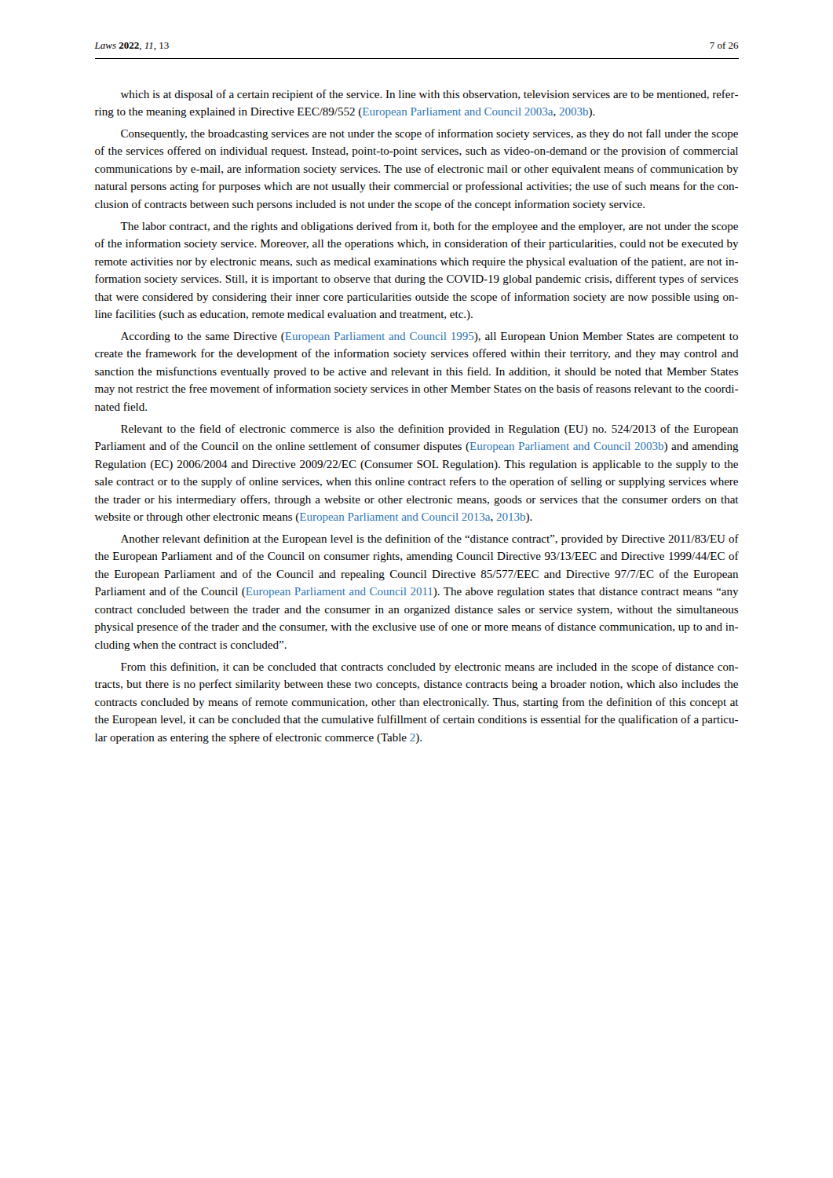Laws 2022, 11, 13
7 of 26
which is at disposal of a certain recipient of the service. In line with this observation, television services are to be mentioned, referring to the meaning explained in Directive EEC/89/552 (European Parliament and Council 2003a, 2003b).
Consequently, the broadcasting services are not under the scope of information society services, as they do not fall under the scope of the services offered on individual request. Instead, point-to-point services, such as video-on-demand or the provision of commercial communications by e-mail, are information society services. The use of electronic mail or other equivalent means of communication by natural persons acting for purposes which are not usually their commercial or professional activities; the use of such means for the conclusion of contracts between such persons included is not under the scope of the concept information society service.
The labor contract, and the rights and obligations derived from it, both for the employee and the employer, are not under the scope of the information society service. Moreover, all the operations which, in consideration of their particularities, could not be executed by remote activities nor by electronic means, such as medical examinations which require the physical evaluation of the patient, are not information society services. Still, it is important to observe that during the COVID-19 global pandemic crisis, different types of services that were considered by considering their inner core particularities outside the scope of information society are now possible using online facilities (such as education, remote medical evaluation and treatment, etc.).
According to the same Directive (European Parliament and Council 1995), all European Union Member States are competent to create the framework for the development of the information society services offered within their territory, and they may control and sanction the misfunctions eventually proved to be active and relevant in this field. In addition, it should be noted that Member States may not restrict the free movement of information society services in other Member States on the basis of reasons relevant to the coordinated field.
Relevant to the field of electronic commerce is also the definition provided in Regulation (EU) no. 524/2013 of the European Parliament and of the Council on the online settlement of consumer disputes (European Parliament and Council 2003b) and amending Regulation (EC) 2006/2004 and Directive 2009/22/EC (Consumer SOL Regulation). This regulation is applicable to the supply to the sale contract or to the supply of online services, when this online contract refers to the operation of selling or supplying services where the trader or his intermediary offers, through a website or other electronic means, goods or services that the consumer orders on that website or through other electronic means (European Parliament and Council 2013a, 2013b).
Another relevant definition at the European level is the definition of the “distance contract”, provided by Directive 2011/83/EU of the European Parliament and of the Council on consumer rights, amending Council Directive 93/13/EEC and Directive 1999/44/EC of the European Parliament and of the Council and repealing Council Directive 85/577/EEC and Directive 97/7/EC of the European Parliament and of the Council (European Parliament and Council 2011). The above regulation states that distance contract means “any contract concluded between the trader and the consumer in an organized distance sales or service system, without the simultaneous physical presence of the trader and the consumer, with the exclusive use of one or more means of distance communication, up to and including when the contract is concluded”.
From this definition, it can be concluded that contracts concluded by electronic means are included in the scope of distance contracts, but there is no perfect similarity between these two concepts, distance contracts being a broader notion, which also includes the contracts concluded by means of remote communication, other than electronically. Thus, starting from the definition of this concept at the European level, it can be concluded that the cumulative fulfillment of certain conditions is essential for the qualification of a particular operation as entering the sphere of electronic commerce (Table 2).